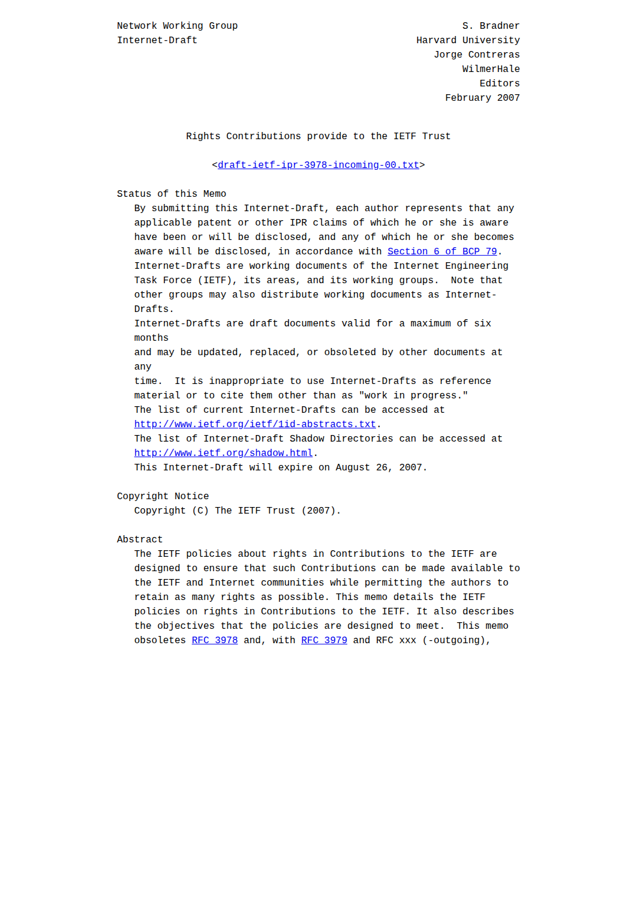Network Working Group
Internet-Draft
S. Bradner
Harvard University
Jorge Contreras
WilmerHale
Editors
February 2007
Rights Contributions provide to the IETF Trust
<draft-ietf-ipr-3978-incoming-00.txt>
Status of this Memo
By submitting this Internet-Draft, each author represents that any
applicable patent or other IPR claims of which he or she is aware
have been or will be disclosed, and any of which he or she becomes
aware will be disclosed, in accordance with Section 6 of BCP 79.
Internet-Drafts are working documents of the Internet Engineering
Task Force (IETF), its areas, and its working groups.  Note that
other groups may also distribute working documents as Internet-
Drafts.
Internet-Drafts are draft documents valid for a maximum of six months
and may be updated, replaced, or obsoleted by other documents at any
time.  It is inappropriate to use Internet-Drafts as reference
material or to cite them other than as "work in progress."
The list of current Internet-Drafts can be accessed at
http://www.ietf.org/ietf/1id-abstracts.txt.
The list of Internet-Draft Shadow Directories can be accessed at
http://www.ietf.org/shadow.html.
This Internet-Draft will expire on August 26, 2007.
Copyright Notice
Copyright (C) The IETF Trust (2007).
Abstract
The IETF policies about rights in Contributions to the IETF are
designed to ensure that such Contributions can be made available to
the IETF and Internet communities while permitting the authors to
retain as many rights as possible. This memo details the IETF
policies on rights in Contributions to the IETF. It also describes
the objectives that the policies are designed to meet.  This memo
obsoletes RFC 3978 and, with RFC 3979 and RFC xxx (-outgoing),